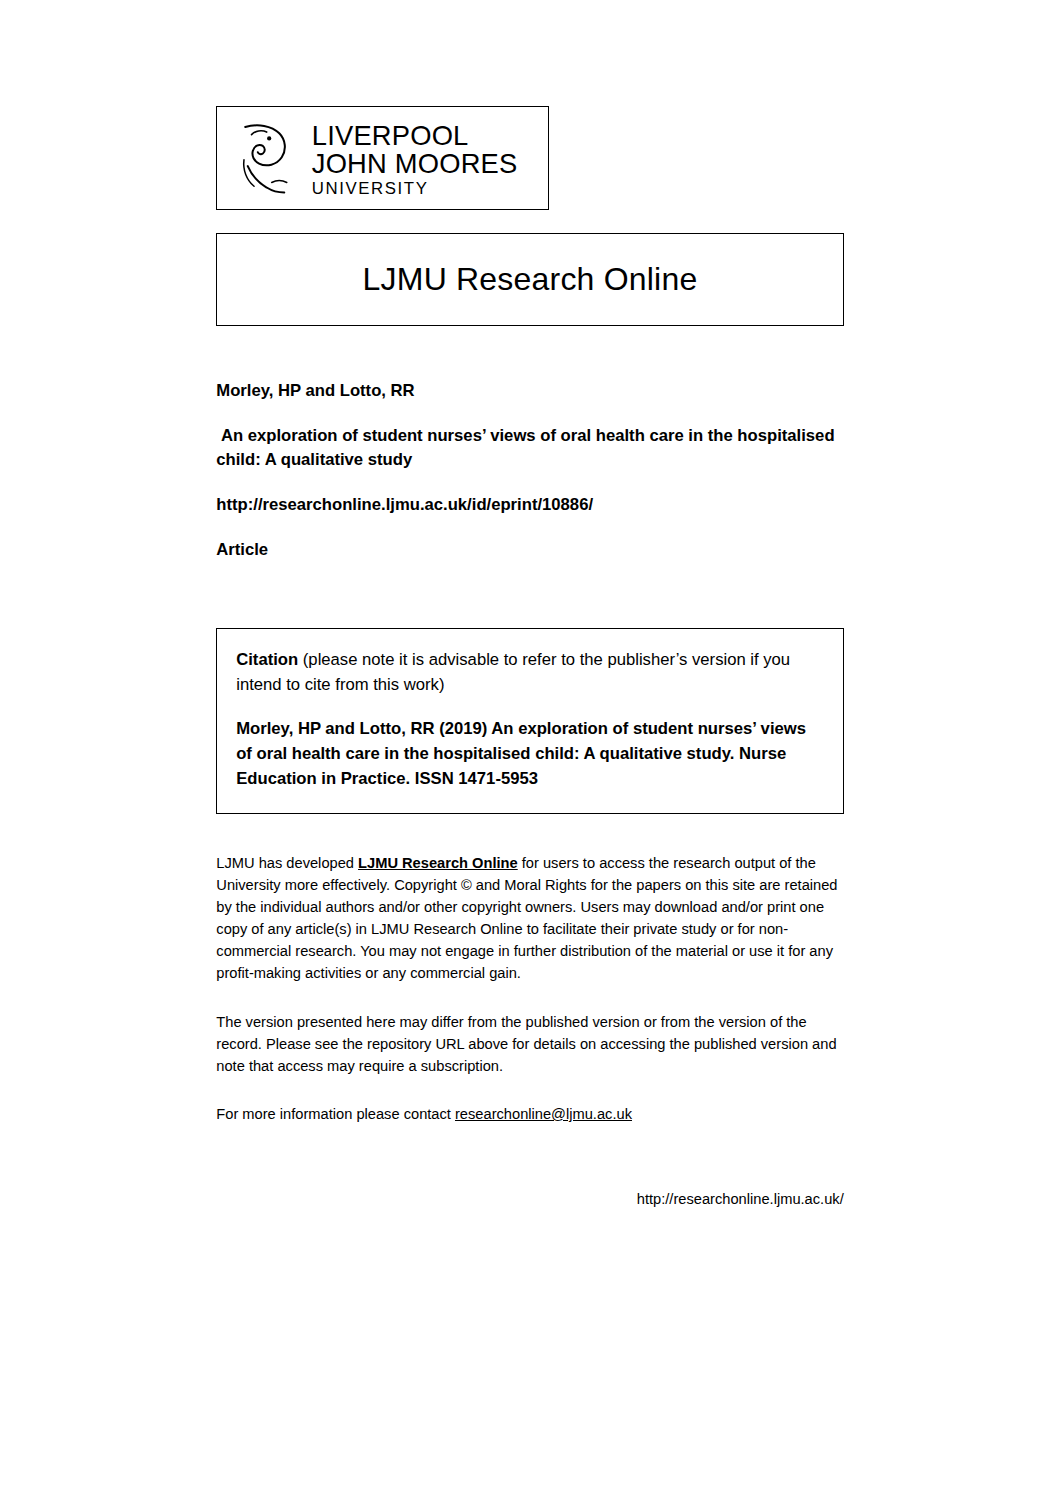LIVERPOOL JOHN MOORES UNIVERSITY
LJMU Research Online
Morley, HP and Lotto, RR
An exploration of student nurses’ views of oral health care in the hospitalised child: A qualitative study
http://researchonline.ljmu.ac.uk/id/eprint/10886/
Article
Citation (please note it is advisable to refer to the publisher’s version if you intend to cite from this work)
Morley, HP and Lotto, RR (2019) An exploration of student nurses’ views of oral health care in the hospitalised child: A qualitative study. Nurse Education in Practice. ISSN 1471-5953
LJMU has developed LJMU Research Online for users to access the research output of the University more effectively. Copyright © and Moral Rights for the papers on this site are retained by the individual authors and/or other copyright owners. Users may download and/or print one copy of any article(s) in LJMU Research Online to facilitate their private study or for non-commercial research. You may not engage in further distribution of the material or use it for any profit-making activities or any commercial gain.
The version presented here may differ from the published version or from the version of the record. Please see the repository URL above for details on accessing the published version and note that access may require a subscription.
For more information please contact researchonline@ljmu.ac.uk
http://researchonline.ljmu.ac.uk/